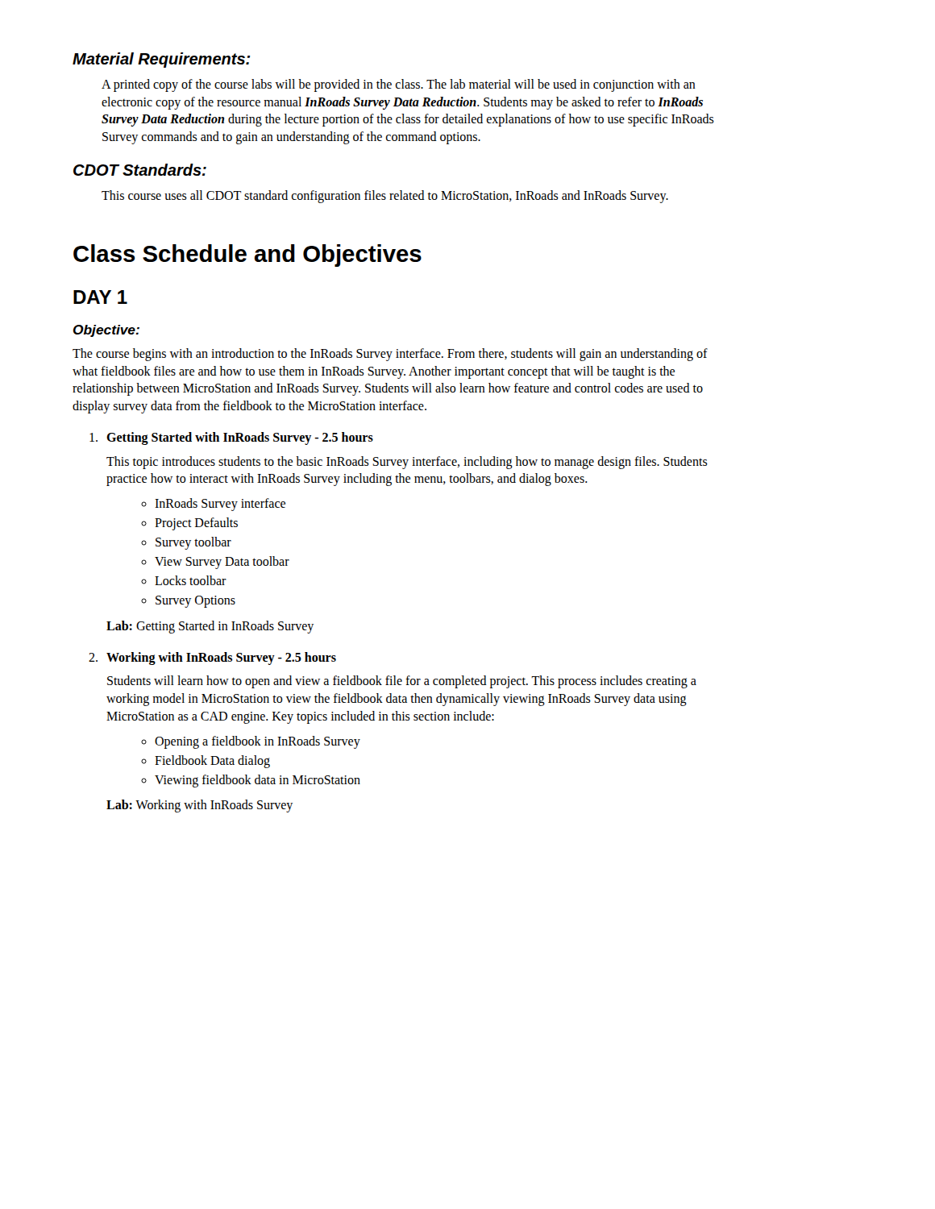Material Requirements:
A printed copy of the course labs will be provided in the class. The lab material will be used in conjunction with an electronic copy of the resource manual InRoads Survey Data Reduction. Students may be asked to refer to InRoads Survey Data Reduction during the lecture portion of the class for detailed explanations of how to use specific InRoads Survey commands and to gain an understanding of the command options.
CDOT Standards:
This course uses all CDOT standard configuration files related to MicroStation, InRoads and InRoads Survey.
Class Schedule and Objectives
DAY 1
Objective:
The course begins with an introduction to the InRoads Survey interface. From there, students will gain an understanding of what fieldbook files are and how to use them in InRoads Survey. Another important concept that will be taught is the relationship between MicroStation and InRoads Survey. Students will also learn how feature and control codes are used to display survey data from the fieldbook to the MicroStation interface.
Getting Started with InRoads Survey - 2.5 hours
This topic introduces students to the basic InRoads Survey interface, including how to manage design files. Students practice how to interact with InRoads Survey including the menu, toolbars, and dialog boxes.
InRoads Survey interface
Project Defaults
Survey toolbar
View Survey Data toolbar
Locks toolbar
Survey Options
Lab: Getting Started in InRoads Survey
Working with InRoads Survey - 2.5 hours
Students will learn how to open and view a fieldbook file for a completed project. This process includes creating a working model in MicroStation to view the fieldbook data then dynamically viewing InRoads Survey data using MicroStation as a CAD engine. Key topics included in this section include:
Opening a fieldbook in InRoads Survey
Fieldbook Data dialog
Viewing fieldbook data in MicroStation
Lab: Working with InRoads Survey